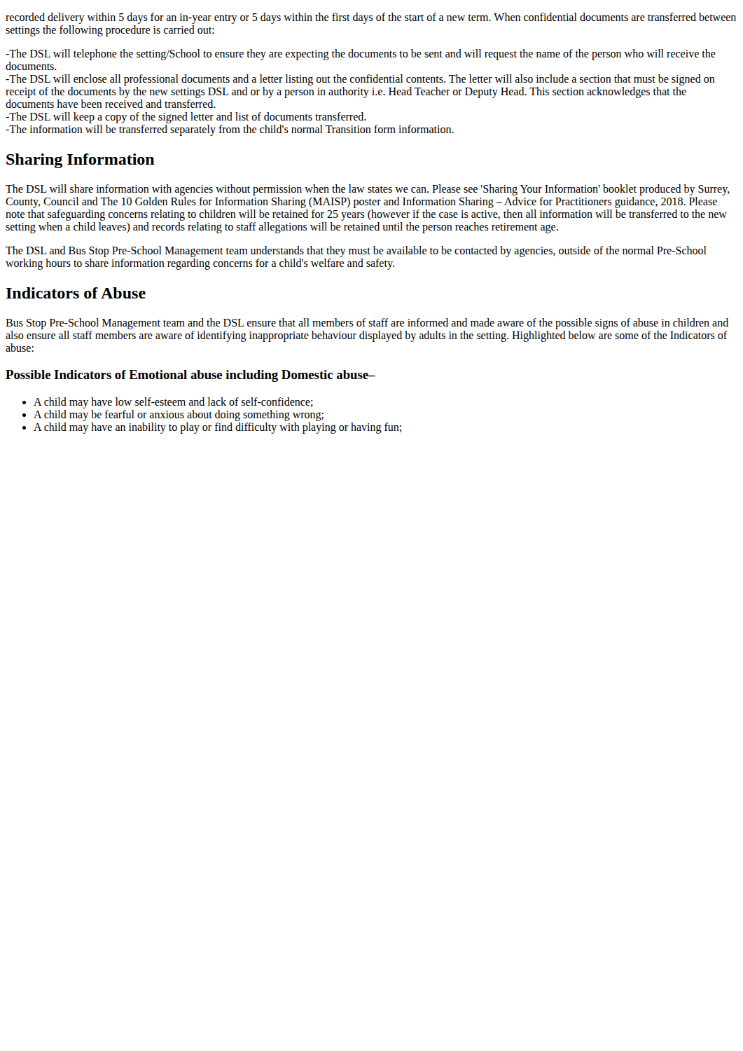recorded delivery within 5 days for an in-year entry or 5 days within the first days of the start of a new term. When confidential documents are transferred between settings the following procedure is carried out:
-The DSL will telephone the setting/School to ensure they are expecting the documents to be sent and will request the name of the person who will receive the documents.
-The DSL will enclose all professional documents and a letter listing out the confidential contents. The letter will also include a section that must be signed on receipt of the documents by the new settings DSL and or by a person in authority i.e. Head Teacher or Deputy Head. This section acknowledges that the documents have been received and transferred.
-The DSL will keep a copy of the signed letter and list of documents transferred.
-The information will be transferred separately from the child's normal Transition form information.
Sharing Information
The DSL will share information with agencies without permission when the law states we can. Please see 'Sharing Your Information' booklet produced by Surrey, County, Council and The 10 Golden Rules for Information Sharing (MAISP) poster and Information Sharing – Advice for Practitioners guidance, 2018. Please note that safeguarding concerns relating to children will be retained for 25 years (however if the case is active, then all information will be transferred to the new setting when a child leaves) and records relating to staff allegations will be retained until the person reaches retirement age.
The DSL and Bus Stop Pre-School Management team understands that they must be available to be contacted by agencies, outside of the normal Pre-School working hours to share information regarding concerns for a child's welfare and safety.
Indicators of Abuse
Bus Stop Pre-School Management team and the DSL ensure that all members of staff are informed and made aware of the possible signs of abuse in children and also ensure all staff members are aware of identifying inappropriate behaviour displayed by adults in the setting. Highlighted below are some of the Indicators of abuse:
Possible Indicators of Emotional abuse including Domestic abuse–
A child may have low self-esteem and lack of self-confidence;
A child may be fearful or anxious about doing something wrong;
A child may have an inability to play or find difficulty with playing or having fun;